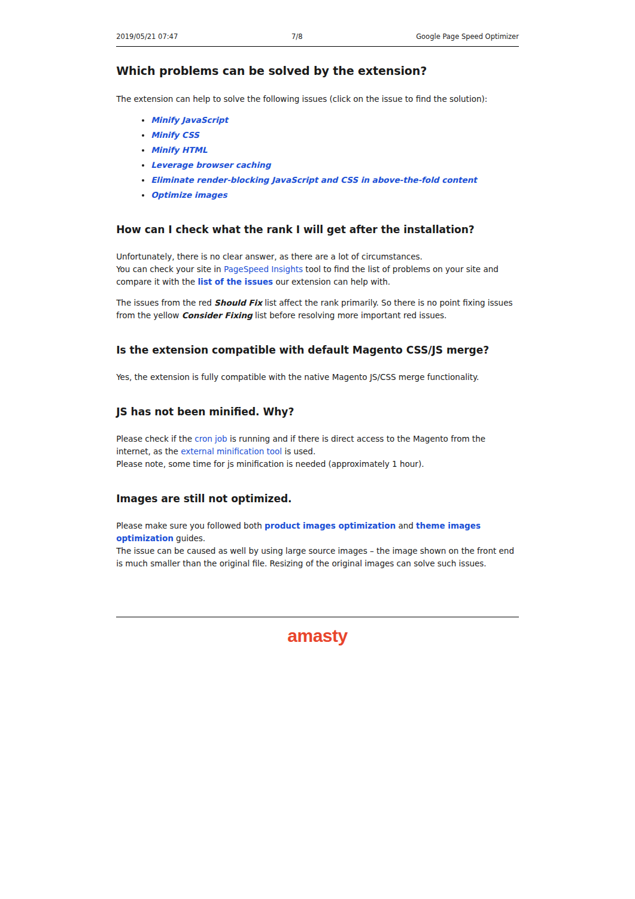2019/05/21 07:47
7/8
Google Page Speed Optimizer
Which problems can be solved by the extension?
The extension can help to solve the following issues (click on the issue to find the solution):
Minify JavaScript
Minify CSS
Minify HTML
Leverage browser caching
Eliminate render-blocking JavaScript and CSS in above-the-fold content
Optimize images
How can I check what the rank I will get after the installation?
Unfortunately, there is no clear answer, as there are a lot of circumstances.
You can check your site in PageSpeed Insights tool to find the list of problems on your site and compare it with the list of the issues our extension can help with.
The issues from the red Should Fix list affect the rank primarily. So there is no point fixing issues from the yellow Consider Fixing list before resolving more important red issues.
Is the extension compatible with default Magento CSS/JS merge?
Yes, the extension is fully compatible with the native Magento JS/CSS merge functionality.
JS has not been minified. Why?
Please check if the cron job is running and if there is direct access to the Magento from the internet, as the external minification tool is used.
Please note, some time for js minification is needed (approximately 1 hour).
Images are still not optimized.
Please make sure you followed both product images optimization and theme images optimization guides.
The issue can be caused as well by using large source images – the image shown on the front end is much smaller than the original file. Resizing of the original images can solve such issues.
amasty